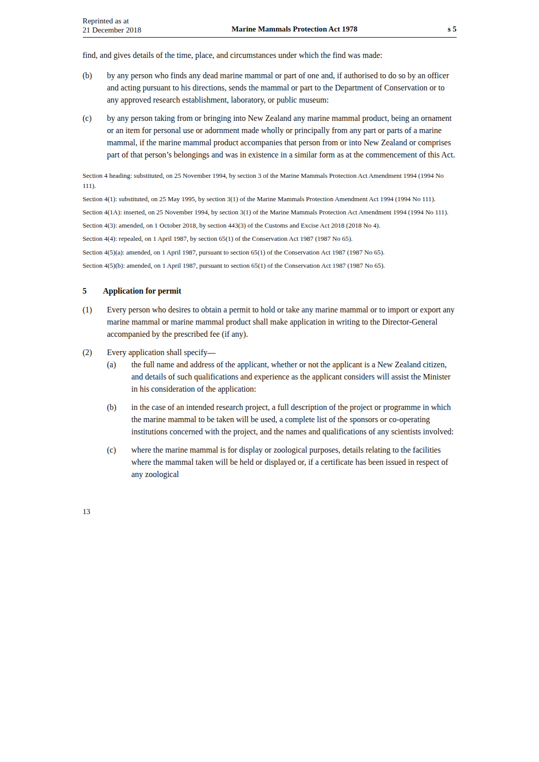Reprinted as at
21 December 2018
Marine Mammals Protection Act 1978
s 5
find, and gives details of the time, place, and circumstances under which the find was made:
(b) by any person who finds any dead marine mammal or part of one and, if authorised to do so by an officer and acting pursuant to his directions, sends the mammal or part to the Department of Conservation or to any approved research establishment, laboratory, or public museum:
(c) by any person taking from or bringing into New Zealand any marine mammal product, being an ornament or an item for personal use or adornment made wholly or principally from any part or parts of a marine mammal, if the marine mammal product accompanies that person from or into New Zealand or comprises part of that person’s belongings and was in existence in a similar form as at the commencement of this Act.
Section 4 heading: substituted, on 25 November 1994, by section 3 of the Marine Mammals Protection Act Amendment 1994 (1994 No 111).
Section 4(1): substituted, on 25 May 1995, by section 3(1) of the Marine Mammals Protection Amendment Act 1994 (1994 No 111).
Section 4(1A): inserted, on 25 November 1994, by section 3(1) of the Marine Mammals Protection Act Amendment 1994 (1994 No 111).
Section 4(3): amended, on 1 October 2018, by section 443(3) of the Customs and Excise Act 2018 (2018 No 4).
Section 4(4): repealed, on 1 April 1987, by section 65(1) of the Conservation Act 1987 (1987 No 65).
Section 4(5)(a): amended, on 1 April 1987, pursuant to section 65(1) of the Conservation Act 1987 (1987 No 65).
Section 4(5)(b): amended, on 1 April 1987, pursuant to section 65(1) of the Conservation Act 1987 (1987 No 65).
5 Application for permit
(1) Every person who desires to obtain a permit to hold or take any marine mammal or to import or export any marine mammal or marine mammal product shall make application in writing to the Director-General accompanied by the prescribed fee (if any).
(2) Every application shall specify—
(a) the full name and address of the applicant, whether or not the applicant is a New Zealand citizen, and details of such qualifications and experience as the applicant considers will assist the Minister in his consideration of the application:
(b) in the case of an intended research project, a full description of the project or programme in which the marine mammal to be taken will be used, a complete list of the sponsors or co-operating institutions concerned with the project, and the names and qualifications of any scientists involved:
(c) where the marine mammal is for display or zoological purposes, details relating to the facilities where the mammal taken will be held or displayed or, if a certificate has been issued in respect of any zoological
13